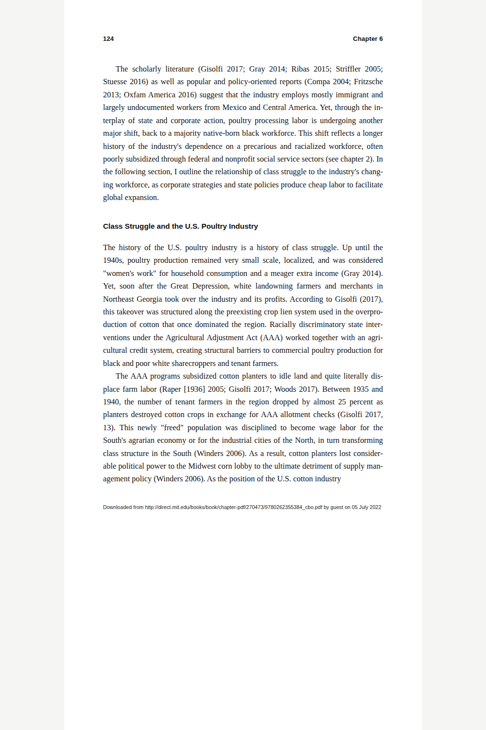124 Chapter 6
The scholarly literature (Gisolfi 2017; Gray 2014; Ribas 2015; Striffler 2005; Stuesse 2016) as well as popular and policy-oriented reports (Compa 2004; Fritzsche 2013; Oxfam America 2016) suggest that the industry employs mostly immigrant and largely undocumented workers from Mexico and Central America. Yet, through the interplay of state and corporate action, poultry processing labor is undergoing another major shift, back to a majority native-born black workforce. This shift reflects a longer history of the industry's dependence on a precarious and racialized workforce, often poorly subsidized through federal and nonprofit social service sectors (see chapter 2). In the following section, I outline the relationship of class struggle to the industry's changing workforce, as corporate strategies and state policies produce cheap labor to facilitate global expansion.
Class Struggle and the U.S. Poultry Industry
The history of the U.S. poultry industry is a history of class struggle. Up until the 1940s, poultry production remained very small scale, localized, and was considered "women's work" for household consumption and a meager extra income (Gray 2014). Yet, soon after the Great Depression, white landowning farmers and merchants in Northeast Georgia took over the industry and its profits. According to Gisolfi (2017), this takeover was structured along the preexisting crop lien system used in the overproduction of cotton that once dominated the region. Racially discriminatory state interventions under the Agricultural Adjustment Act (AAA) worked together with an agricultural credit system, creating structural barriers to commercial poultry production for black and poor white sharecroppers and tenant farmers.
The AAA programs subsidized cotton planters to idle land and quite literally displace farm labor (Raper [1936] 2005; Gisolfi 2017; Woods 2017). Between 1935 and 1940, the number of tenant farmers in the region dropped by almost 25 percent as planters destroyed cotton crops in exchange for AAA allotment checks (Gisolfi 2017, 13). This newly "freed" population was disciplined to become wage labor for the South's agrarian economy or for the industrial cities of the North, in turn transforming class structure in the South (Winders 2006). As a result, cotton planters lost considerable political power to the Midwest corn lobby to the ultimate detriment of supply management policy (Winders 2006). As the position of the U.S. cotton industry
Downloaded from http://direct.mit.edu/books/book/chapter-pdf/270473/9780262355384_cbo.pdf by guest on 05 July 2022